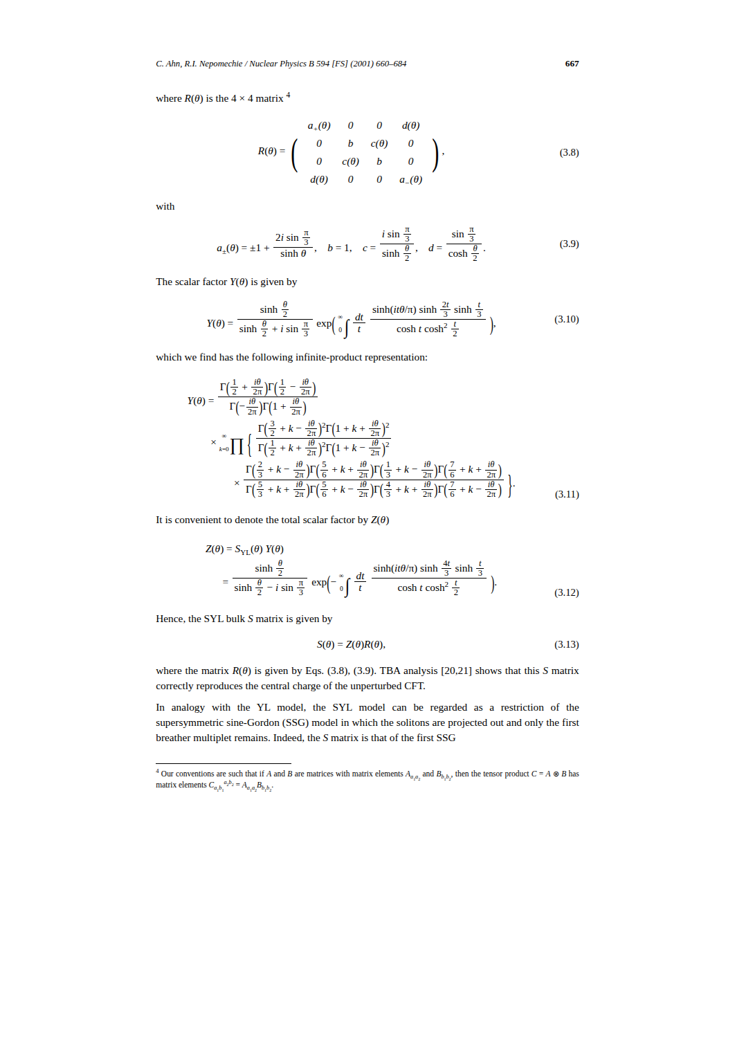C. Ahn, R.I. Nepomechie / Nuclear Physics B 594 [FS] (2001) 660–684 667
where R(θ) is the 4 × 4 matrix 4
R(θ) = (
| a + ( θ ) | 0 | 0 | d ( θ ) |
| 0 | b | c ( θ ) | 0 |
| 0 | c ( θ ) | b | 0 |
| d ( θ ) | 0 | 0 | a − ( θ ) |
) ,
(3.8)
with
a±(θ) = ±1 + 2i sin π 3 sinh θ, b = 1, c = i sin π 3 sinh θ 2, d = sin π 3 cosh θ 2.
(3.9)
The scalar factor Y(θ) is given by
Y(θ) = sinh θ 2 sinh θ 2 + i sin π 3 exp( ∞
0∫ dt t sinh(itθ/π) sinh 2t 3 sinh t 3 cosh t cosh2 t 2 ),
(3.10)
which we find has the following infinite-product representation:
Y(θ) = Γ(12 + iθ 2π) Γ(12 − iθ 2π) Γ(−iθ 2π) Γ(1 + iθ 2π) × ∞
k=0∏ { Γ(32 + k − iθ 2π)2Γ(1 + k + iθ 2π)2 Γ(12 + k + iθ 2π)2Γ(1 + k − iθ 2π)2 × Γ(23 + k − iθ 2π) Γ(56 + k + iθ 2π) Γ(13 + k − iθ 2π) Γ(76 + k + iθ 2π) Γ(53 + k + iθ 2π) Γ(56 + k − iθ 2π) Γ(43 + k + iθ 2π) Γ(76 + k − iθ 2π) }.
(3.11)
It is convenient to denote the total scalar factor by Z(θ)
Z(θ) = SYL(θ) Y(θ) = sinh θ 2 sinh θ 2 − i sin π 3 exp(− ∞
0∫ dt t sinh(itθ/π) sinh 4t 3 sinh t 3 cosh t cosh2 t 2 ).
(3.12)
Hence, the SYL bulk S matrix is given by
S(θ) = Z(θ)R(θ),
(3.13)
where the matrix R(θ) is given by Eqs. (3.8), (3.9). TBA analysis [20,21] shows that this S matrix correctly reproduces the central charge of the unperturbed CFT.
In analogy with the YL model, the SYL model can be regarded as a restriction of the supersymmetric sine-Gordon (SSG) model in which the solitons are projected out and only the first breather multiplet remains. Indeed, the S matrix is that of the first SSG
4 Our conventions are such that if A and B are matrices with matrix elements Aa1a2 and Bb1b2, then the tensor product C = A ⊗ B has matrix elements Ca1b1a2b2 = Aa1a2Bb1b2.